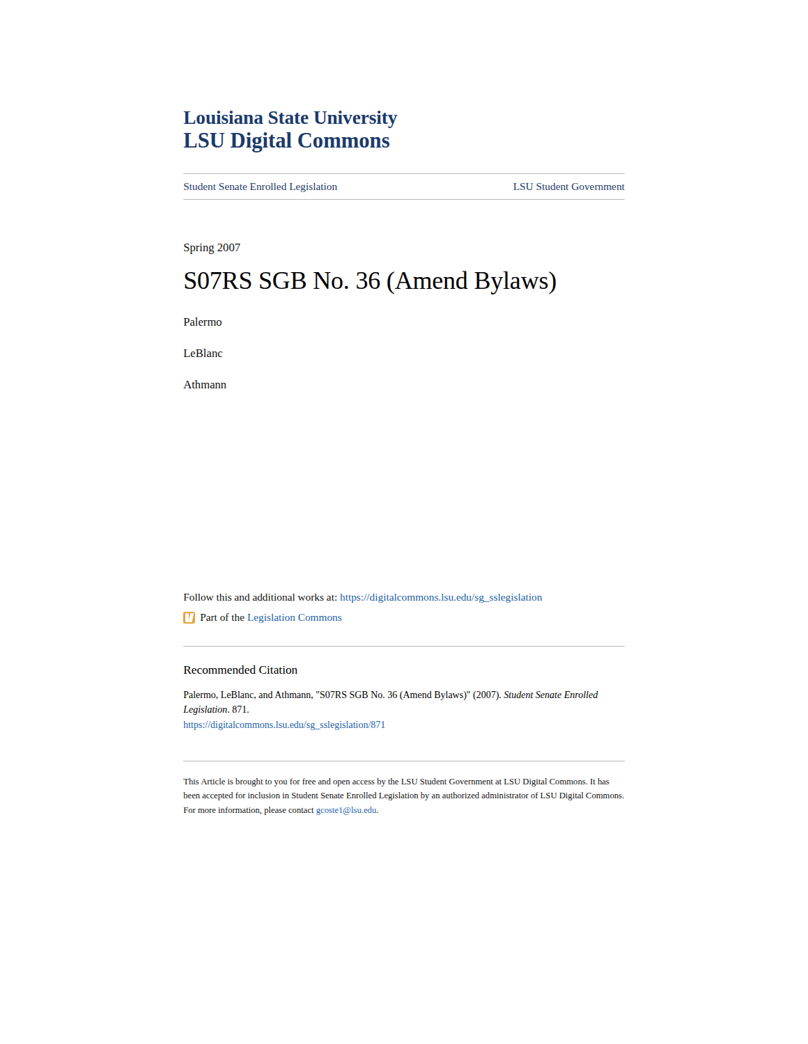Louisiana State University
LSU Digital Commons
Student Senate Enrolled Legislation
LSU Student Government
Spring 2007
S07RS SGB No. 36 (Amend Bylaws)
Palermo
LeBlanc
Athmann
Follow this and additional works at: https://digitalcommons.lsu.edu/sg_sslegislation
Part of the Legislation Commons
Recommended Citation
Palermo, LeBlanc, and Athmann, "S07RS SGB No. 36 (Amend Bylaws)" (2007). Student Senate Enrolled Legislation. 871.
https://digitalcommons.lsu.edu/sg_sslegislation/871
This Article is brought to you for free and open access by the LSU Student Government at LSU Digital Commons. It has been accepted for inclusion in Student Senate Enrolled Legislation by an authorized administrator of LSU Digital Commons. For more information, please contact gcoste1@lsu.edu.